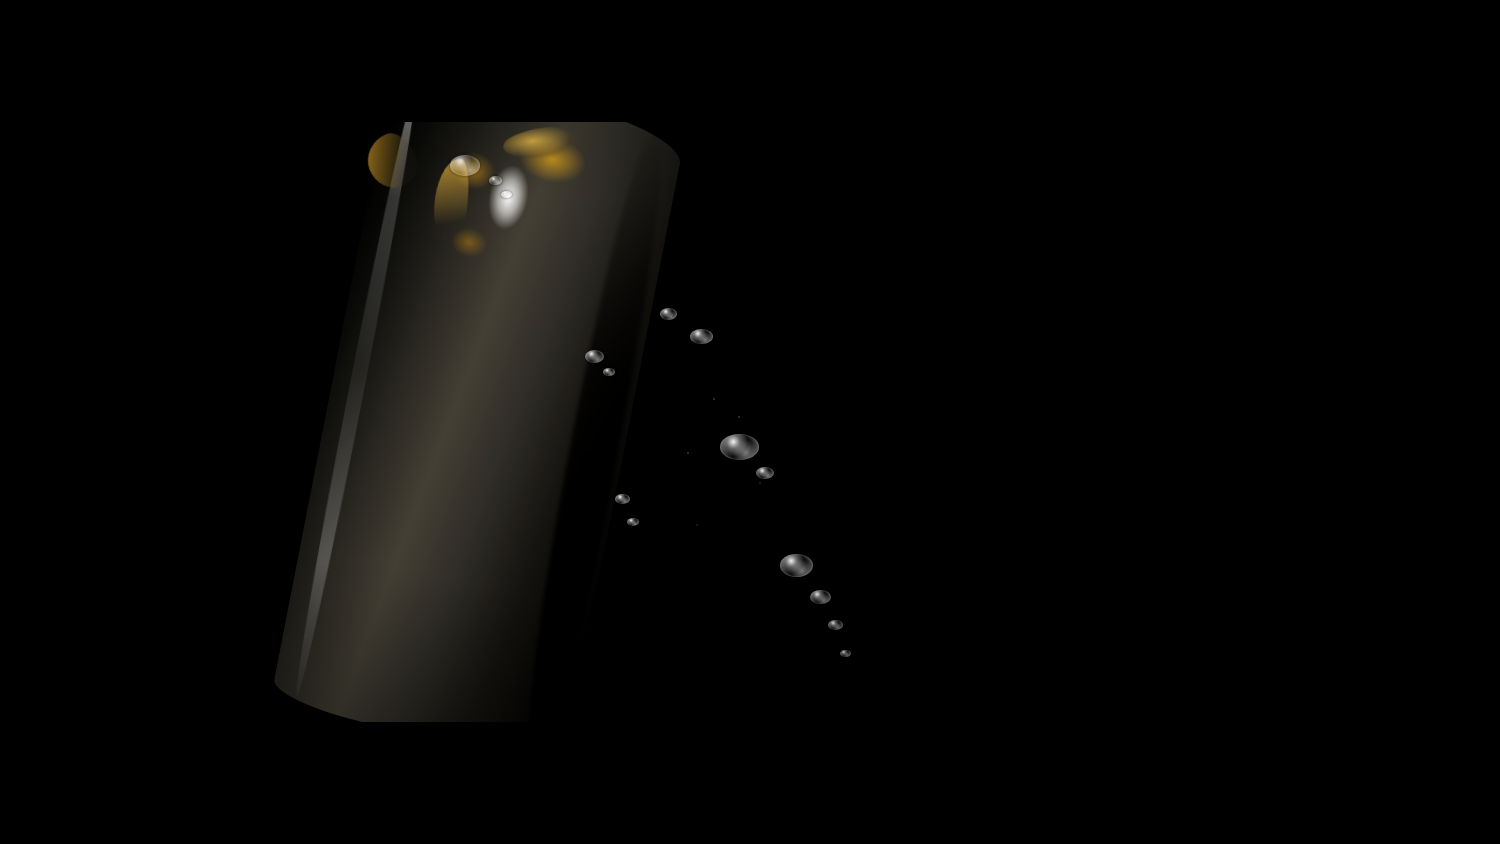A close-up, letterboxed photograph of a dark amber liquid pouring diagonally across a black background, with a bright specular highlight near the top and several air bubbles suspended within the stream.